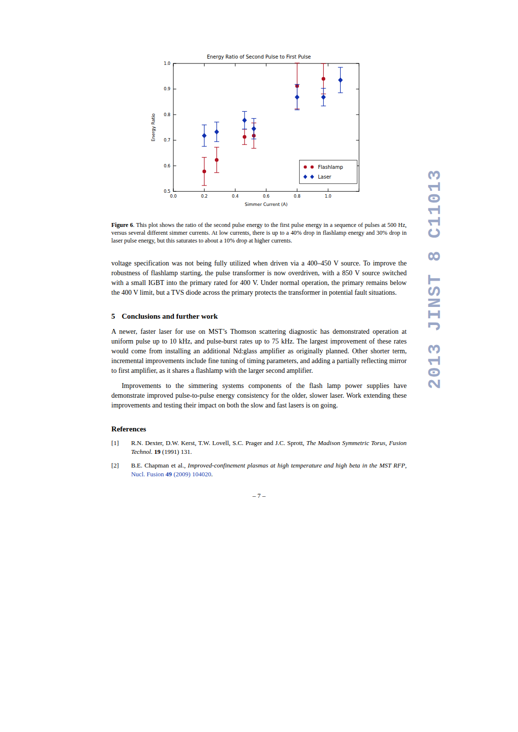2013 JINST 8 C11013
Energy Ratio of Second Pulse to First Pulse 0.5 0.6 0.7 0.8 0.9 1.0 0.0 0.2 0.4 0.6 0.8 1.0 Simmer Current (A) Energy Ratio Flashlamp Laser
Figure 6. This plot shows the ratio of the second pulse energy to the first pulse energy in a sequence of pulses at 500 Hz, versus several different simmer currents. At low currents, there is up to a 40% drop in flashlamp energy and 30% drop in laser pulse energy, but this saturates to about a 10% drop at higher currents.
voltage specification was not being fully utilized when driven via a 400–450 V source. To improve the robustness of flashlamp starting, the pulse transformer is now overdriven, with a 850 V source switched with a small IGBT into the primary rated for 400 V. Under normal operation, the primary remains below the 400 V limit, but a TVS diode across the primary protects the transformer in potential fault situations.
5 Conclusions and further work
A newer, faster laser for use on MST’s Thomson scattering diagnostic has demonstrated operation at uniform pulse up to 10 kHz, and pulse-burst rates up to 75 kHz. The largest improvement of these rates would come from installing an additional Nd:glass amplifier as originally planned. Other shorter term, incremental improvements include fine tuning of timing parameters, and adding a partially reflecting mirror to first amplifier, as it shares a flashlamp with the larger second amplifier.
Improvements to the simmering systems components of the flash lamp power supplies have demonstrate improved pulse-to-pulse energy consistency for the older, slower laser. Work extending these improvements and testing their impact on both the slow and fast lasers is on going.
References
R.N. Dexter, D.W. Kerst, T.W. Lovell, S.C. Prager and J.C. Sprott, The Madison Symmetric Torus, Fusion Technol. 19 (1991) 131.
B.E. Chapman et al., Improved-confinement plasmas at high temperature and high beta in the MST RFP, Nucl. Fusion 49 (2009) 104020.
– 7 –